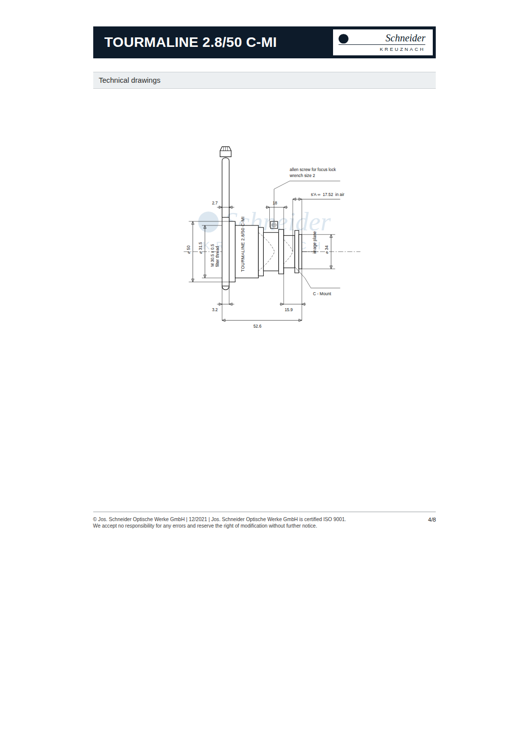TOURMALINE 2.8/50 C-MI
Schneider
KREUZNACH
Technical drawings
Schneider
KREUZNACH
allen screw for focus lock wrench size 2 s'A ∞ 17.52 in air 2.7 18 ⌀ 50 ⌀ 31.5 M 30.5 x 0.5 filter thread TOURMALINE 2.8/50 C-MI ⌀ 34 image plane C - Mount 3.2 15.9 52.6
© Jos. Schneider Optische Werke GmbH | 12/2021 | Jos. Schneider Optische Werke GmbH is certified ISO 9001.
We accept no responsibility for any errors and reserve the right of modification without further notice.
4/8